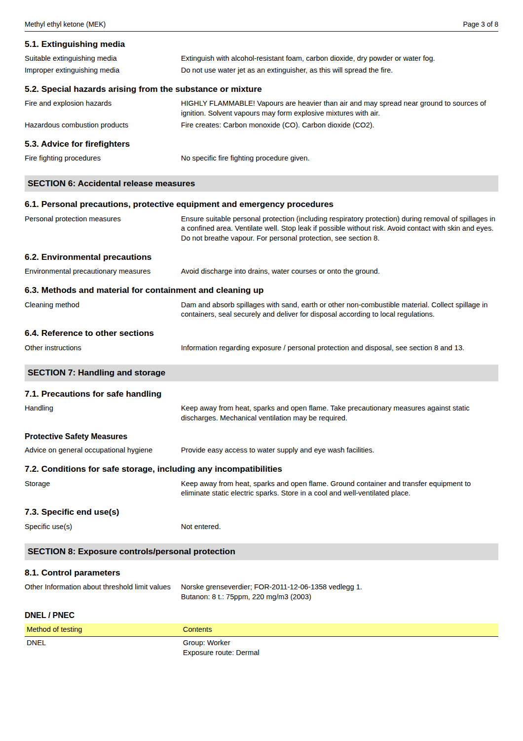Methyl ethyl ketone (MEK) Page 3 of 8
5.1. Extinguishing media
| Suitable extinguishing media | Extinguish with alcohol-resistant foam, carbon dioxide, dry powder or water fog. |
| Improper extinguishing media | Do not use water jet as an extinguisher, as this will spread the fire. |
5.2. Special hazards arising from the substance or mixture
| Fire and explosion hazards | HIGHLY FLAMMABLE! Vapours are heavier than air and may spread near ground to sources of ignition. Solvent vapours may form explosive mixtures with air. |
| Hazardous combustion products | Fire creates: Carbon monoxide (CO). Carbon dioxide (CO2). |
5.3. Advice for firefighters
| Fire fighting procedures | No specific fire fighting procedure given. |
SECTION 6: Accidental release measures
6.1. Personal precautions, protective equipment and emergency procedures
| Personal protection measures | Ensure suitable personal protection (including respiratory protection) during removal of spillages in a confined area. Ventilate well. Stop leak if possible without risk. Avoid contact with skin and eyes. Do not breathe vapour. For personal protection, see section 8. |
6.2. Environmental precautions
| Environmental precautionary measures | Avoid discharge into drains, water courses or onto the ground. |
6.3. Methods and material for containment and cleaning up
| Cleaning method | Dam and absorb spillages with sand, earth or other non-combustible material. Collect spillage in containers, seal securely and deliver for disposal according to local regulations. |
6.4. Reference to other sections
| Other instructions | Information regarding exposure / personal protection and disposal, see section 8 and 13. |
SECTION 7: Handling and storage
7.1. Precautions for safe handling
| Handling | Keep away from heat, sparks and open flame. Take precautionary measures against static discharges. Mechanical ventilation may be required. |
Protective Safety Measures
| Advice on general occupational hygiene | Provide easy access to water supply and eye wash facilities. |
7.2. Conditions for safe storage, including any incompatibilities
| Storage | Keep away from heat, sparks and open flame. Ground container and transfer equipment to eliminate static electric sparks. Store in a cool and well-ventilated place. |
7.3. Specific end use(s)
| Specific use(s) | Not entered. |
SECTION 8: Exposure controls/personal protection
8.1. Control parameters
| Other Information about threshold limit values | Norske grenseverdier; FOR-2011-12-06-1358 vedlegg 1. Butanon: 8 t.: 75ppm, 220 mg/m3 (2003) |
DNEL / PNEC
| Method of testing | Contents |
| --- | --- |
| DNEL | Group: Worker Exposure route: Dermal |